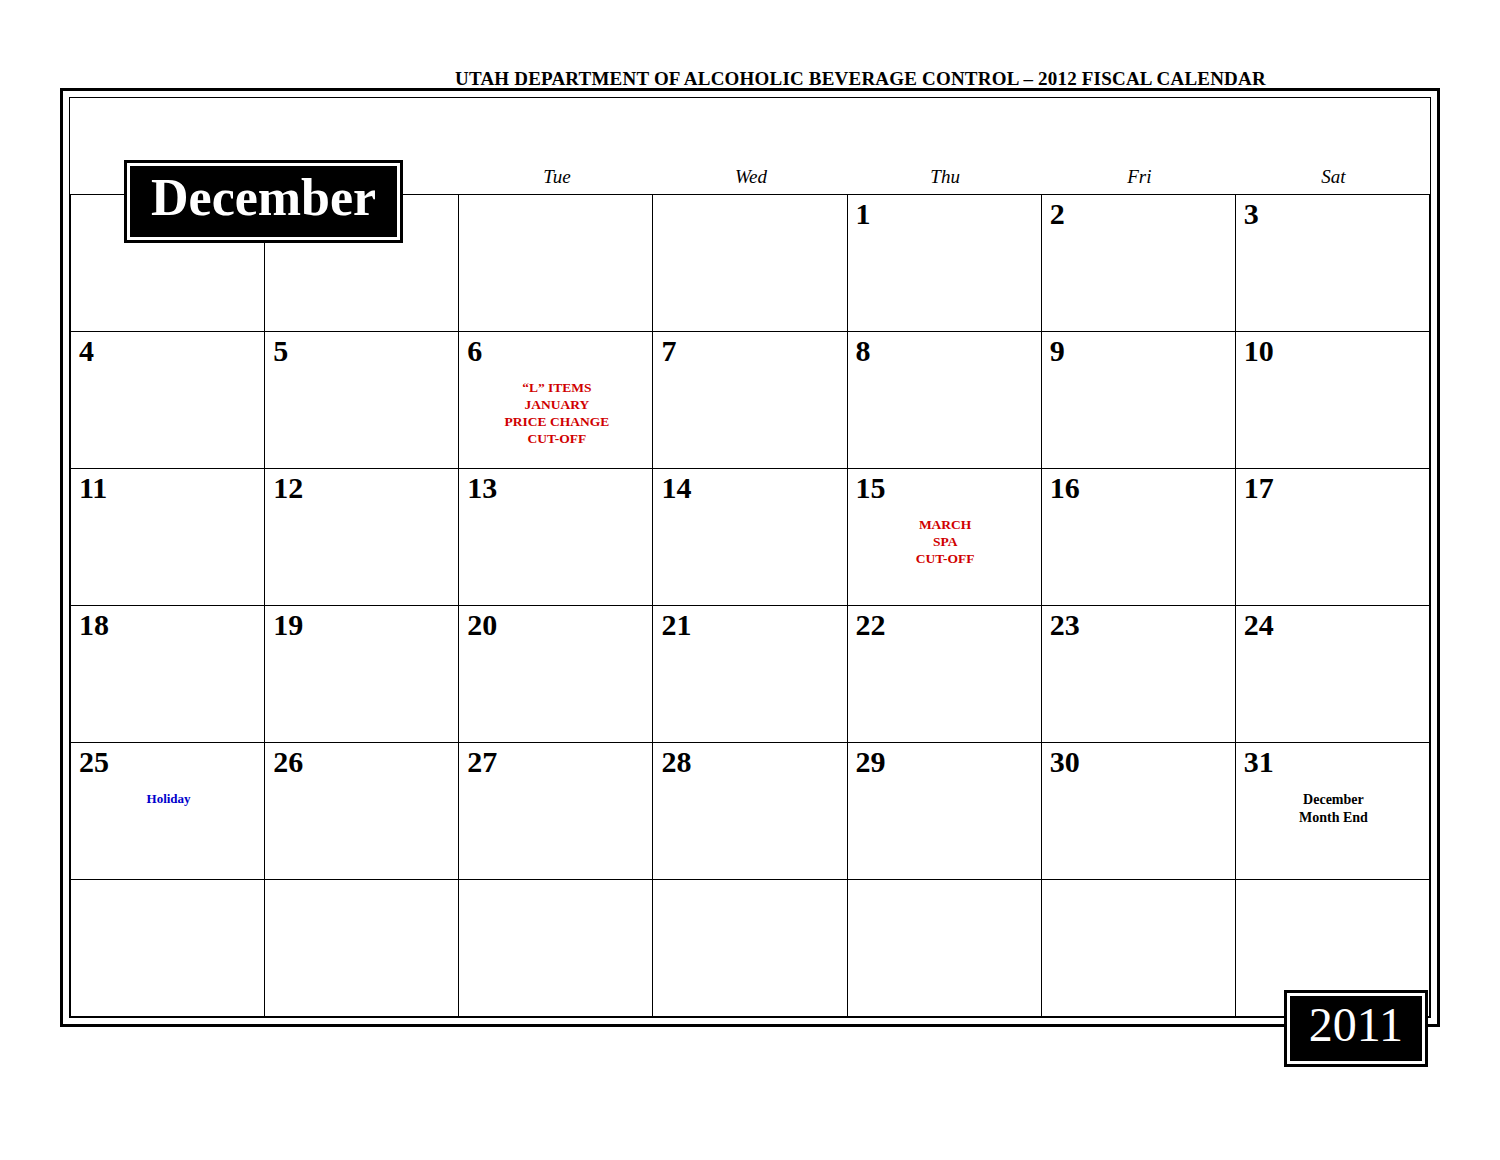UTAH DEPARTMENT OF ALCOHOLIC BEVERAGE CONTROL – 2012 FISCAL CALENDAR
December
| Sun | Mon | Tue | Wed | Thu | Fri | Sat |
| | | | | 1 | 2 | 3 |
| 4 | 5 | 6 “L” ITEMS JANUARY PRICE CHANGE CUT-OFF | 7 | 8 | 9 | 10 |
| 11 | 12 | 13 | 14 | 15 MARCH SPA CUT-OFF | 16 | 17 |
| 18 | 19 | 20 | 21 | 22 | 23 | 24 |
| 25 Holiday | 26 | 27 | 28 | 29 | 30 | 31 December Month End |
2011